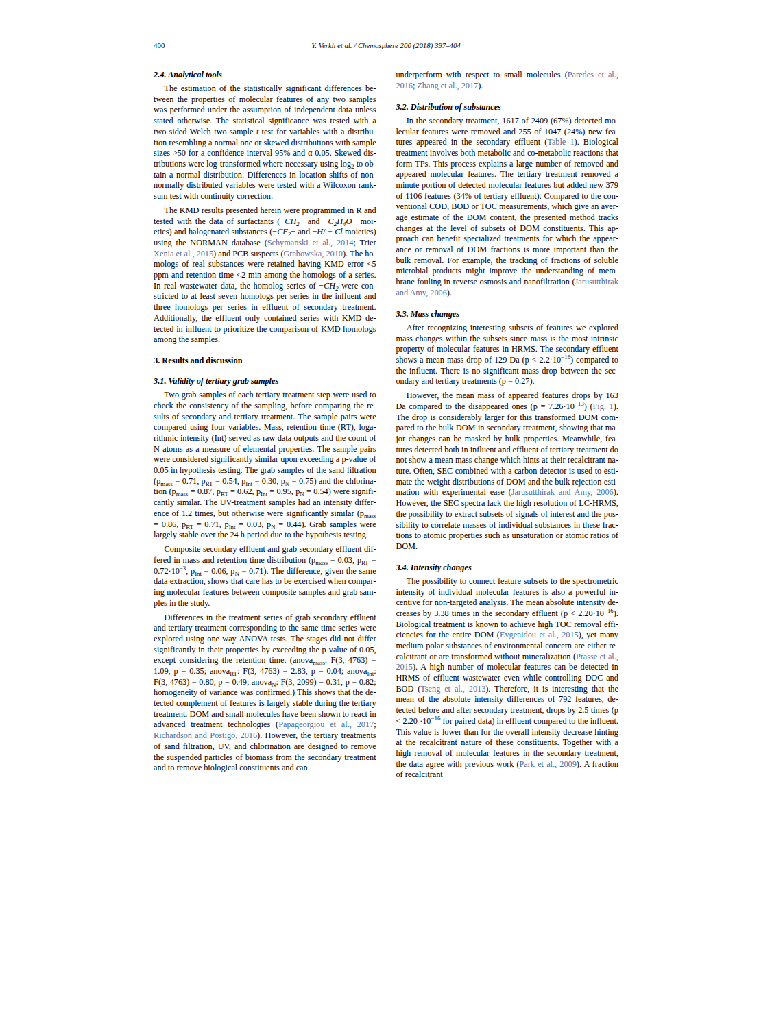400
Y. Verkh et al. / Chemosphere 200 (2018) 397–404
2.4. Analytical tools
The estimation of the statistically significant differences between the properties of molecular features of any two samples was performed under the assumption of independent data unless stated otherwise. The statistical significance was tested with a two-sided Welch two-sample t-test for variables with a distribution resembling a normal one or skewed distributions with sample sizes >50 for a confidence interval 95% and α 0.05. Skewed distributions were log-transformed where necessary using log2 to obtain a normal distribution. Differences in location shifts of non-normally distributed variables were tested with a Wilcoxon rank-sum test with continuity correction.
The KMD results presented herein were programmed in R and tested with the data of surfactants (−CH2− and −C2H4O− moieties) and halogenated substances (−CF2− and −H/ + Cl moieties) using the NORMAN database (Schymanski et al., 2014; Trier Xenia et al., 2015) and PCB suspects (Grabowska, 2010). The homologs of real substances were retained having KMD error <5 ppm and retention time <2 min among the homologs of a series. In real wastewater data, the homolog series of −CH2 were constricted to at least seven homologs per series in the influent and three homologs per series in effluent of secondary treatment. Additionally, the effluent only contained series with KMD detected in influent to prioritize the comparison of KMD homologs among the samples.
3. Results and discussion
3.1. Validity of tertiary grab samples
Two grab samples of each tertiary treatment step were used to check the consistency of the sampling, before comparing the results of secondary and tertiary treatment. The sample pairs were compared using four variables. Mass, retention time (RT), logarithmic intensity (Int) served as raw data outputs and the count of N atoms as a measure of elemental properties. The sample pairs were considered significantly similar upon exceeding a p-value of 0.05 in hypothesis testing. The grab samples of the sand filtration (pmass = 0.71, pRT = 0.54, pInt = 0.30, pN = 0.75) and the chlorination (pmass = 0.87, pRT = 0.62, pInt = 0.95, pN = 0.54) were significantly similar. The UV-treatment samples had an intensity difference of 1.2 times, but otherwise were significantly similar (pmass = 0.86, pRT = 0.71, pInt = 0.03, pN = 0.44). Grab samples were largely stable over the 24 h period due to the hypothesis testing.
Composite secondary effluent and grab secondary effluent differed in mass and retention time distribution (pmass = 0.03, pRT = 0.72·10−3, pInt = 0.06, pN = 0.71). The difference, given the same data extraction, shows that care has to be exercised when comparing molecular features between composite samples and grab samples in the study.
Differences in the treatment series of grab secondary effluent and tertiary treatment corresponding to the same time series were explored using one way ANOVA tests. The stages did not differ significantly in their properties by exceeding the p-value of 0.05, except considering the retention time. (anovamass: F(3, 4763) = 1.09, p = 0.35; anovaRT: F(3, 4763) = 2.83, p = 0.04; anovaInt: F(3, 4763) = 0.80, p = 0.49; anovaN: F(3, 2099) = 0.31, p = 0.82; homogeneity of variance was confirmed.) This shows that the detected complement of features is largely stable during the tertiary treatment. DOM and small molecules have been shown to react in advanced treatment technologies (Papageorgiou et al., 2017; Richardson and Postigo, 2016). However, the tertiary treatments of sand filtration, UV, and chlorination are designed to remove the suspended particles of biomass from the secondary treatment and to remove biological constituents and can
underperform with respect to small molecules (Paredes et al., 2016; Zhang et al., 2017).
3.2. Distribution of substances
In the secondary treatment, 1617 of 2409 (67%) detected molecular features were removed and 255 of 1047 (24%) new features appeared in the secondary effluent (Table 1). Biological treatment involves both metabolic and co-metabolic reactions that form TPs. This process explains a large number of removed and appeared molecular features. The tertiary treatment removed a minute portion of detected molecular features but added new 379 of 1106 features (34% of tertiary effluent). Compared to the conventional COD, BOD or TOC measurements, which give an average estimate of the DOM content, the presented method tracks changes at the level of subsets of DOM constituents. This approach can benefit specialized treatments for which the appearance or removal of DOM fractions is more important than the bulk removal. For example, the tracking of fractions of soluble microbial products might improve the understanding of membrane fouling in reverse osmosis and nanofiltration (Jarusutthirak and Amy, 2006).
3.3. Mass changes
After recognizing interesting subsets of features we explored mass changes within the subsets since mass is the most intrinsic property of molecular features in HRMS. The secondary effluent shows a mean mass drop of 129 Da (p < 2.2·10−16) compared to the influent. There is no significant mass drop between the secondary and tertiary treatments (p = 0.27).
However, the mean mass of appeared features drops by 163 Da compared to the disappeared ones (p = 7.26·10−13) (Fig. 1). The drop is considerably larger for this transformed DOM compared to the bulk DOM in secondary treatment, showing that major changes can be masked by bulk properties. Meanwhile, features detected both in influent and effluent of tertiary treatment do not show a mean mass change which hints at their recalcitrant nature. Often, SEC combined with a carbon detector is used to estimate the weight distributions of DOM and the bulk rejection estimation with experimental ease (Jarusutthirak and Amy, 2006). However, the SEC spectra lack the high resolution of LC-HRMS, the possibility to extract subsets of signals of interest and the possibility to correlate masses of individual substances in these fractions to atomic properties such as unsaturation or atomic ratios of DOM.
3.4. Intensity changes
The possibility to connect feature subsets to the spectrometric intensity of individual molecular features is also a powerful incentive for non-targeted analysis. The mean absolute intensity decreases by 3.38 times in the secondary effluent (p < 2.20·10−16). Biological treatment is known to achieve high TOC removal efficiencies for the entire DOM (Evgenidou et al., 2015), yet many medium polar substances of environmental concern are either recalcitrant or are transformed without mineralization (Prasse et al., 2015). A high number of molecular features can be detected in HRMS of effluent wastewater even while controlling DOC and BOD (Tseng et al., 2013). Therefore, it is interesting that the mean of the absolute intensity differences of 792 features, detected before and after secondary treatment, drops by 2.5 times (p < 2.20 ·10−16 for paired data) in effluent compared to the influent. This value is lower than for the overall intensity decrease hinting at the recalcitrant nature of these constituents. Together with a high removal of molecular features in the secondary treatment, the data agree with previous work (Park et al., 2009). A fraction of recalcitrant